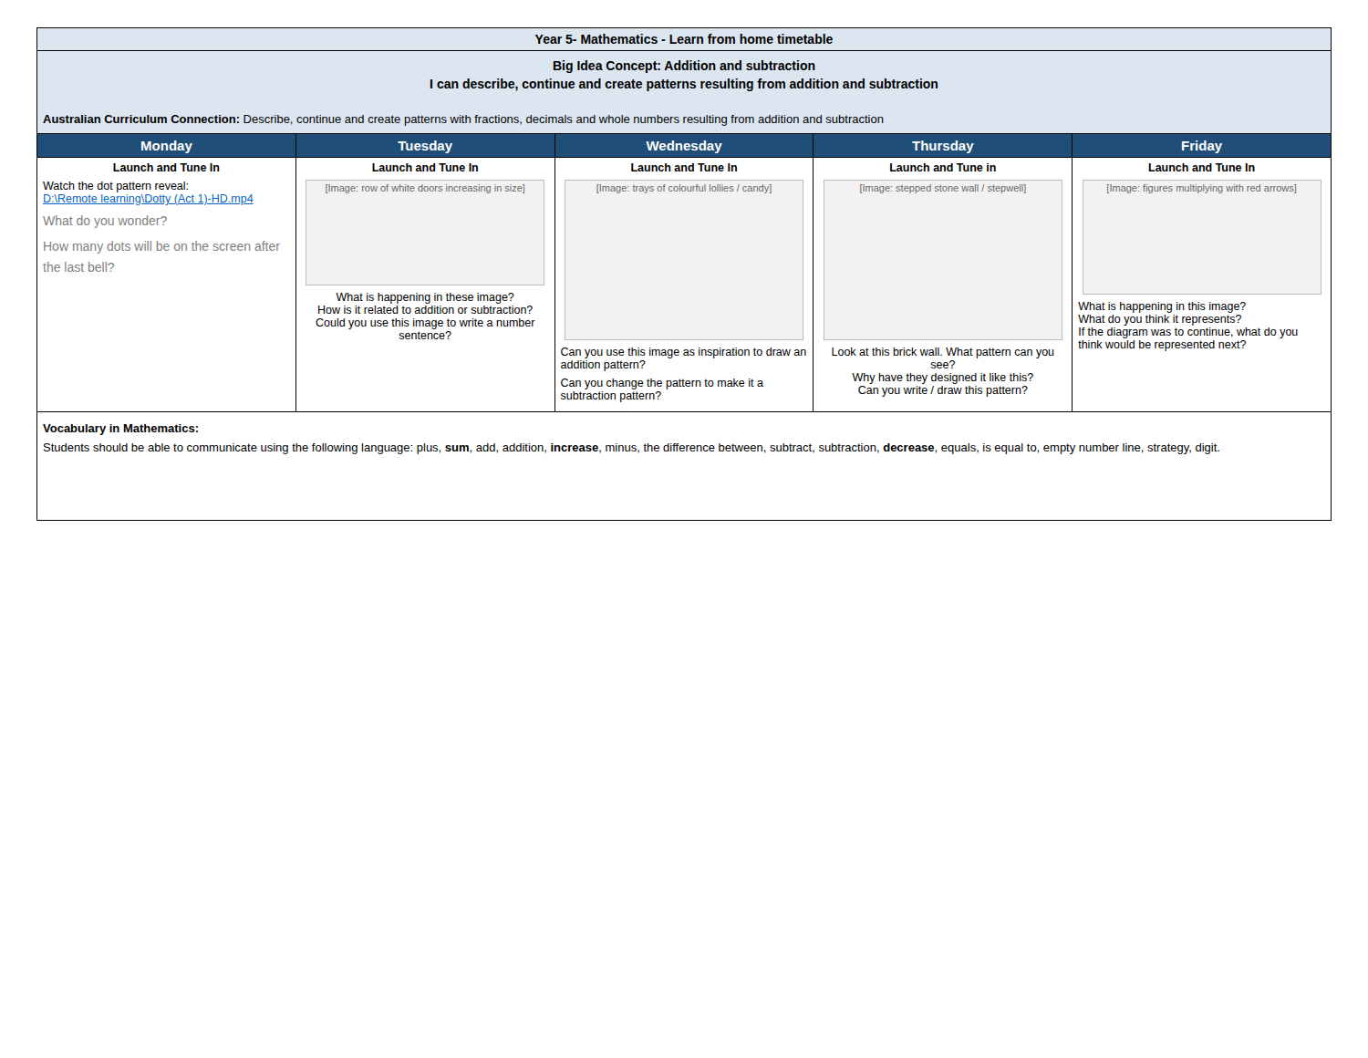| Year 5- Mathematics - Learn from home timetable |
| Big Idea Concept: Addition and subtraction I can describe, continue and create patterns resulting from addition and subtraction Australian Curriculum Connection: Describe, continue and create patterns with fractions, decimals and whole numbers resulting from addition and subtraction |
| Monday | Tuesday | Wednesday | Thursday | Friday |
| Launch and Tune In Watch the dot pattern reveal: D:\Remote learning\Dotty (Act 1)-HD.mp4 What do you wonder? How many dots will be on the screen after the last bell? | Launch and Tune In [Image: row of white doors increasing in size] What is happening in these image? How is it related to addition or subtraction? Could you use this image to write a number sentence? | Launch and Tune In [Image: trays of colourful lollies / candy] Can you use this image as inspiration to draw an addition pattern? Can you change the pattern to make it a subtraction pattern? | Launch and Tune in [Image: stepped stone wall / stepwell] Look at this brick wall. What pattern can you see? Why have they designed it like this? Can you write / draw this pattern? | Launch and Tune In [Image: figures multiplying with red arrows] What is happening in this image? What do you think it represents? If the diagram was to continue, what do you think would be represented next? |
| Vocabulary in Mathematics: Students should be able to communicate using the following language: plus, sum , add, addition, increase , minus, the difference between, subtract, subtraction, decrease , equals, is equal to, empty number line, strategy, digit. |